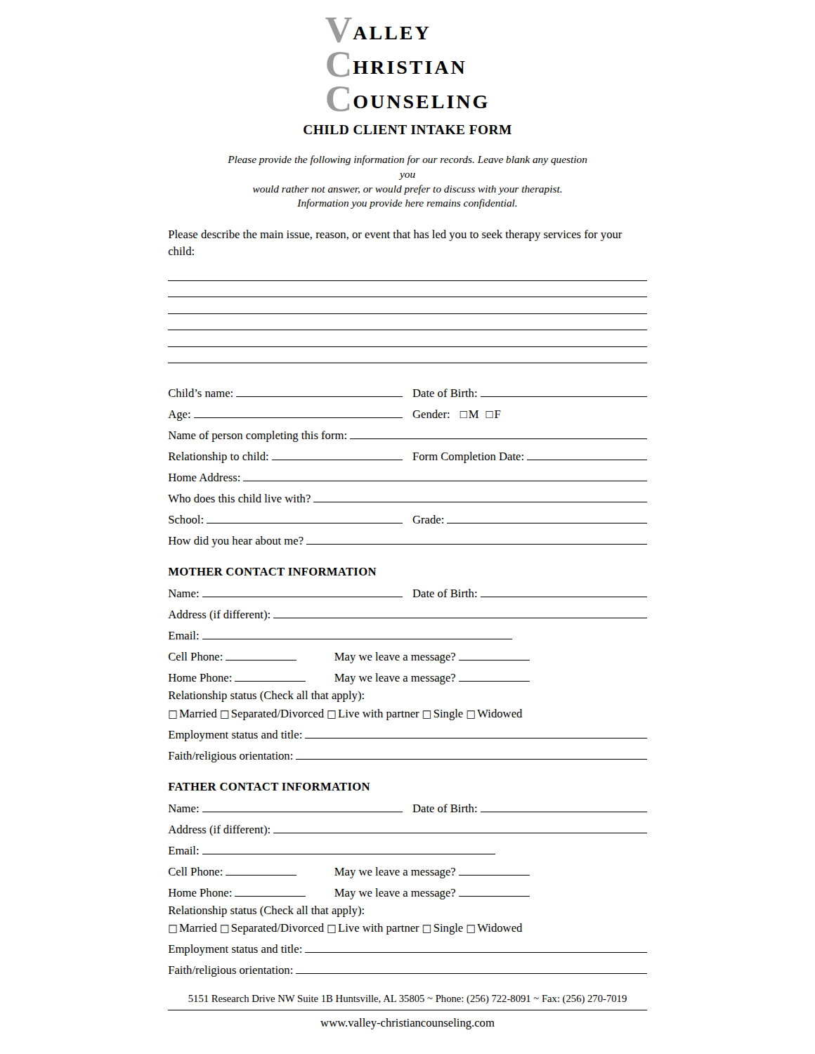VALLEY CHRISTIAN COUNSELING
CHILD CLIENT INTAKE FORM
Please provide the following information for our records. Leave blank any question you
would rather not answer, or would prefer to discuss with your therapist.
Information you provide here remains confidential.
Please describe the main issue, reason, or event that has led you to seek therapy services for your child:
Child’s name:
Date of Birth:
Age:
Gender: □M □F
Name of person completing this form:
Relationship to child:
Form Completion Date:
Home Address:
Who does this child live with?
School:
Grade:
How did you hear about me?
MOTHER CONTACT INFORMATION
Name:
Date of Birth:
Address (if different):
Email:
Cell Phone:
May we leave a message?
Home Phone:
May we leave a message?
Relationship status (Check all that apply):
□Married □Separated/Divorced □Live with partner □Single □Widowed
Employment status and title:
Faith/religious orientation:
FATHER CONTACT INFORMATION
Name:
Date of Birth:
Address (if different):
Email:
Cell Phone:
May we leave a message?
Home Phone:
May we leave a message?
Relationship status (Check all that apply):
□Married □Separated/Divorced □Live with partner □Single □Widowed
Employment status and title:
Faith/religious orientation:
5151 Research Drive NW Suite 1B Huntsville, AL 35805 ~ Phone: (256) 722-8091 ~ Fax: (256) 270-7019
www.valley-christiancounseling.com